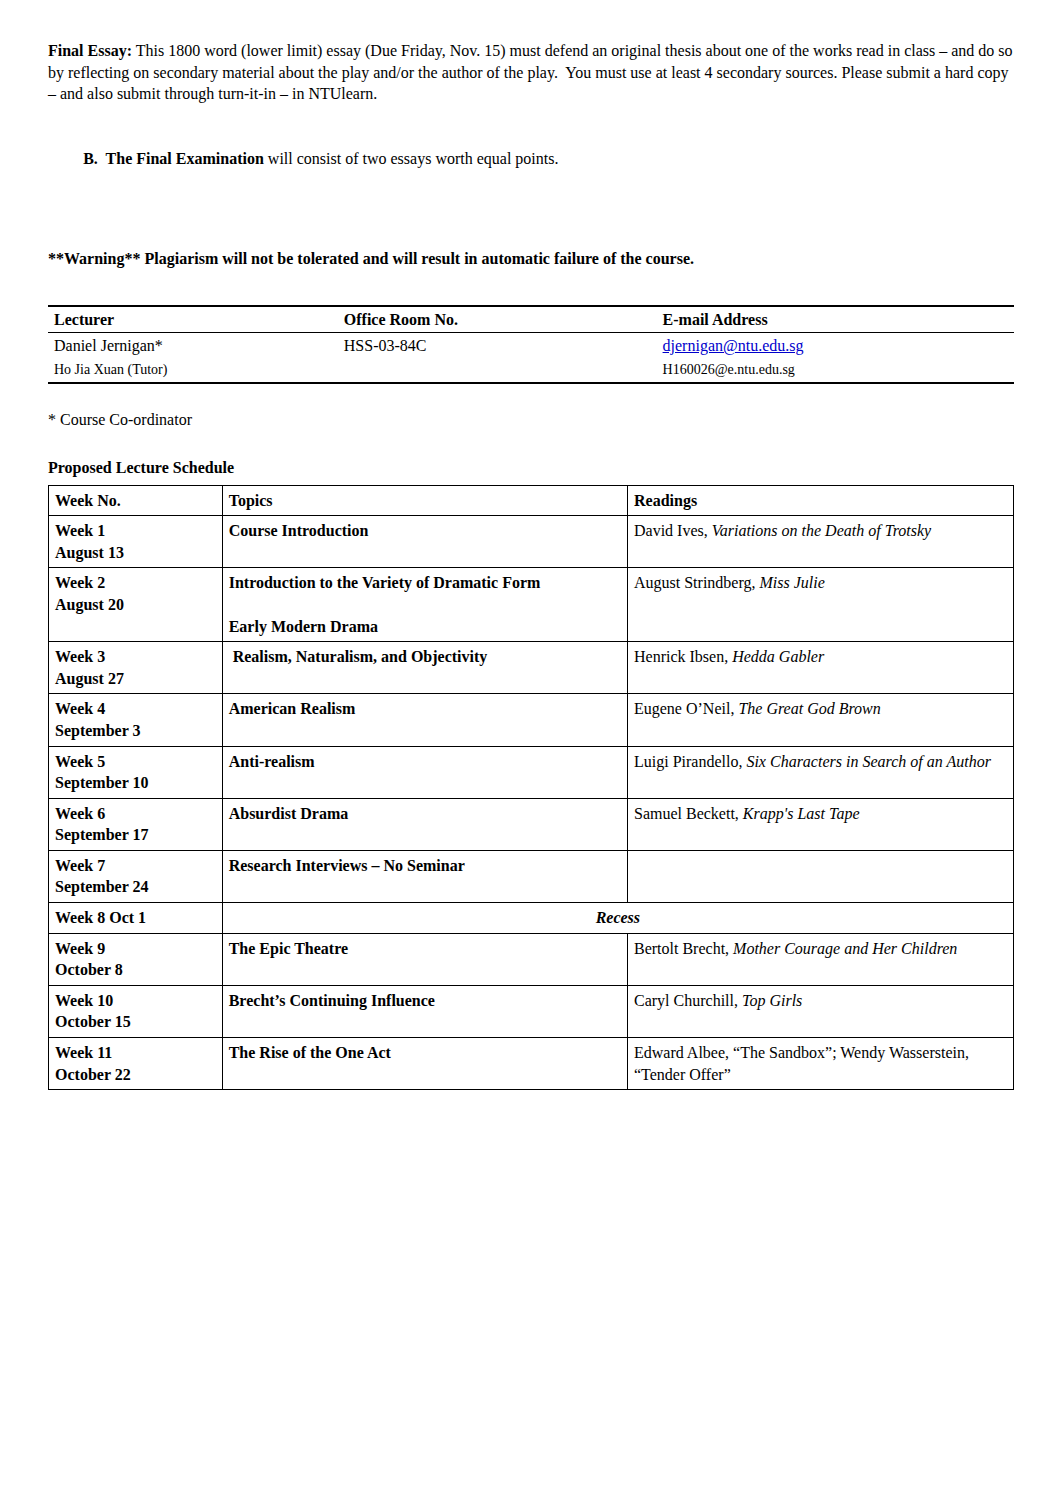Final Essay: This 1800 word (lower limit) essay (Due Friday, Nov. 15) must defend an original thesis about one of the works read in class – and do so by reflecting on secondary material about the play and/or the author of the play. You must use at least 4 secondary sources. Please submit a hard copy – and also submit through turn-it-in – in NTUlearn.
B. The Final Examination will consist of two essays worth equal points.
**Warning** Plagiarism will not be tolerated and will result in automatic failure of the course.
| Lecturer | Office Room No. | E-mail Address |
| --- | --- | --- |
| Daniel Jernigan* | HSS-03-84C | djernigan@ntu.edu.sg |
| Ho Jia Xuan (Tutor) | | H160026@e.ntu.edu.sg |
* Course Co-ordinator
Proposed Lecture Schedule
| Week No. | Topics | Readings |
| --- | --- | --- |
| Week 1 August 13 | Course Introduction | David Ives, Variations on the Death of Trotsky |
| Week 2 August 20 | Introduction to the Variety of Dramatic Form Early Modern Drama | August Strindberg, Miss Julie |
| Week 3 August 27 | Realism, Naturalism, and Objectivity | Henrick Ibsen, Hedda Gabler |
| Week 4 September 3 | American Realism | Eugene O’Neil, The Great God Brown |
| Week 5 September 10 | Anti-realism | Luigi Pirandello, Six Characters in Search of an Author |
| Week 6 September 17 | Absurdist Drama | Samuel Beckett, Krapp's Last Tape |
| Week 7 September 24 | Research Interviews – No Seminar | |
| Week 8 Oct 1 | Recess |
| Week 9 October 8 | The Epic Theatre | Bertolt Brecht, Mother Courage and Her Children |
| Week 10 October 15 | Brecht’s Continuing Influence | Caryl Churchill, Top Girls |
| Week 11 October 22 | The Rise of the One Act | Edward Albee, “The Sandbox”; Wendy Wasserstein, “Tender Offer” |